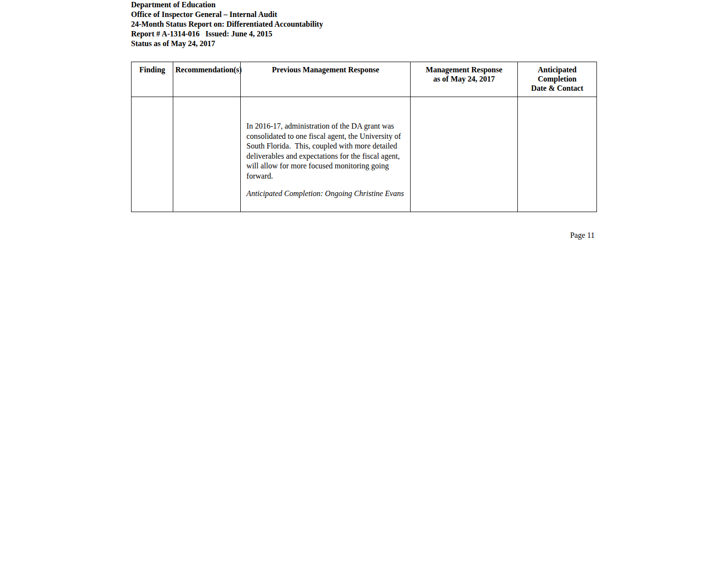Department of Education
Office of Inspector General – Internal Audit
24-Month Status Report on: Differentiated Accountability
Report # A-1314-016 Issued: June 4, 2015
Status as of May 24, 2017
| Finding | Recommendation(s) | Previous Management Response | Management Response as of May 24, 2017 | Anticipated Completion Date & Contact |
| --- | --- | --- | --- | --- |
| | | In 2016-17, administration of the DA grant was consolidated to one fiscal agent, the University of South Florida. This, coupled with more detailed deliverables and expectations for the fiscal agent, will allow for more focused monitoring going forward. Anticipated Completion: Ongoing Christine Evans | | |
Page 11